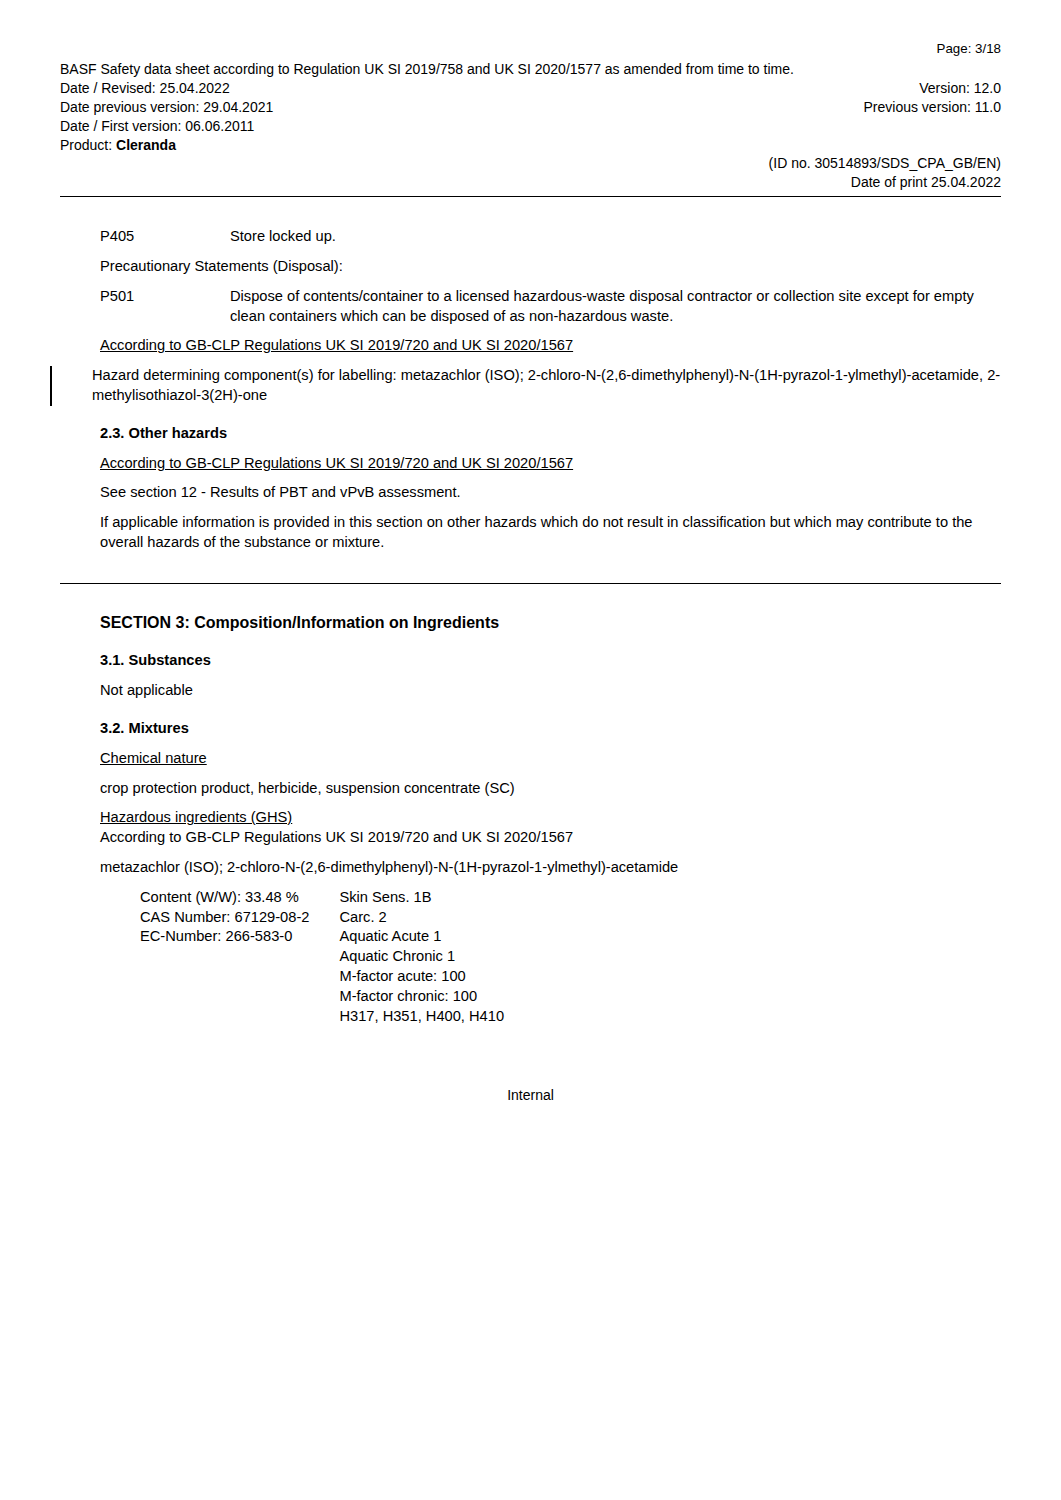Page: 3/18
BASF Safety data sheet according to Regulation UK SI 2019/758 and UK SI 2020/1577 as amended from time to time.
Date / Revised: 25.04.2022
Version: 12.0
Date previous version: 29.04.2021
Previous version: 11.0
Date / First version: 06.06.2011
Product: Cleranda
(ID no. 30514893/SDS_CPA_GB/EN)
Date of print 25.04.2022
P405
Store locked up.
Precautionary Statements (Disposal):
P501
Dispose of contents/container to a licensed hazardous-waste disposal contractor or collection site except for empty clean containers which can be disposed of as non-hazardous waste.
According to GB-CLP Regulations UK SI 2019/720 and UK SI 2020/1567
Hazard determining component(s) for labelling: metazachlor (ISO); 2-chloro-N-(2,6-dimethylphenyl)-N-(1H-pyrazol-1-ylmethyl)-acetamide, 2-methylisothiazol-3(2H)-one
2.3. Other hazards
According to GB-CLP Regulations UK SI 2019/720 and UK SI 2020/1567
See section 12 - Results of PBT and vPvB assessment.
If applicable information is provided in this section on other hazards which do not result in classification but which may contribute to the overall hazards of the substance or mixture.
SECTION 3: Composition/Information on Ingredients
3.1. Substances
Not applicable
3.2. Mixtures
Chemical nature
crop protection product, herbicide, suspension concentrate (SC)
Hazardous ingredients (GHS)
According to GB-CLP Regulations UK SI 2019/720 and UK SI 2020/1567
metazachlor (ISO); 2-chloro-N-(2,6-dimethylphenyl)-N-(1H-pyrazol-1-ylmethyl)-acetamide
| Content (W/W): 33.48 % | Skin Sens. 1B |
| CAS Number: 67129-08-2 | Carc. 2 |
| EC-Number: 266-583-0 | Aquatic Acute 1 |
| | Aquatic Chronic 1 |
| | M-factor acute: 100 |
| | M-factor chronic: 100 |
| | H317, H351, H400, H410 |
Internal